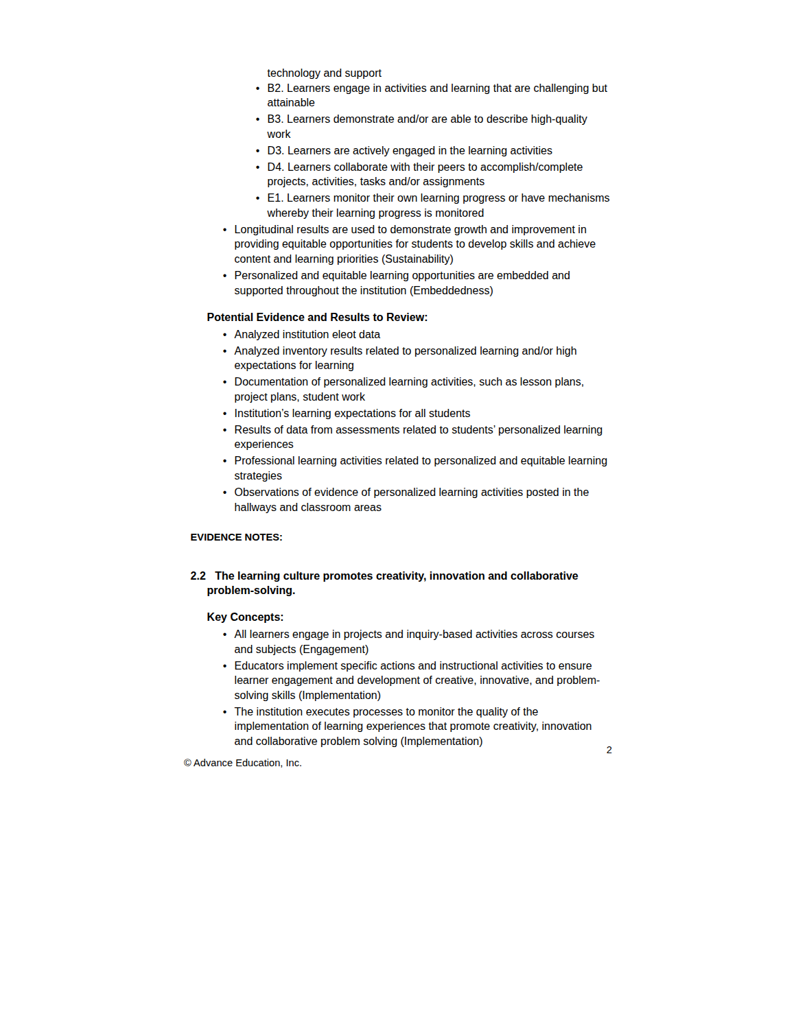technology and support
B2. Learners engage in activities and learning that are challenging but attainable
B3. Learners demonstrate and/or are able to describe high-quality work
D3. Learners are actively engaged in the learning activities
D4. Learners collaborate with their peers to accomplish/complete projects, activities, tasks and/or assignments
E1. Learners monitor their own learning progress or have mechanisms whereby their learning progress is monitored
Longitudinal results are used to demonstrate growth and improvement in providing equitable opportunities for students to develop skills and achieve content and learning priorities (Sustainability)
Personalized and equitable learning opportunities are embedded and supported throughout the institution (Embeddedness)
Potential Evidence and Results to Review:
Analyzed institution eleot data
Analyzed inventory results related to personalized learning and/or high expectations for learning
Documentation of personalized learning activities, such as lesson plans, project plans, student work
Institution’s learning expectations for all students
Results of data from assessments related to students’ personalized learning experiences
Professional learning activities related to personalized and equitable learning strategies
Observations of evidence of personalized learning activities posted in the hallways and classroom areas
EVIDENCE NOTES:
2.2 The learning culture promotes creativity, innovation and collaborative problem-solving.
Key Concepts:
All learners engage in projects and inquiry-based activities across courses and subjects (Engagement)
Educators implement specific actions and instructional activities to ensure learner engagement and development of creative, innovative, and problem-solving skills (Implementation)
The institution executes processes to monitor the quality of the implementation of learning experiences that promote creativity, innovation and collaborative problem solving (Implementation)
2
© Advance Education, Inc.